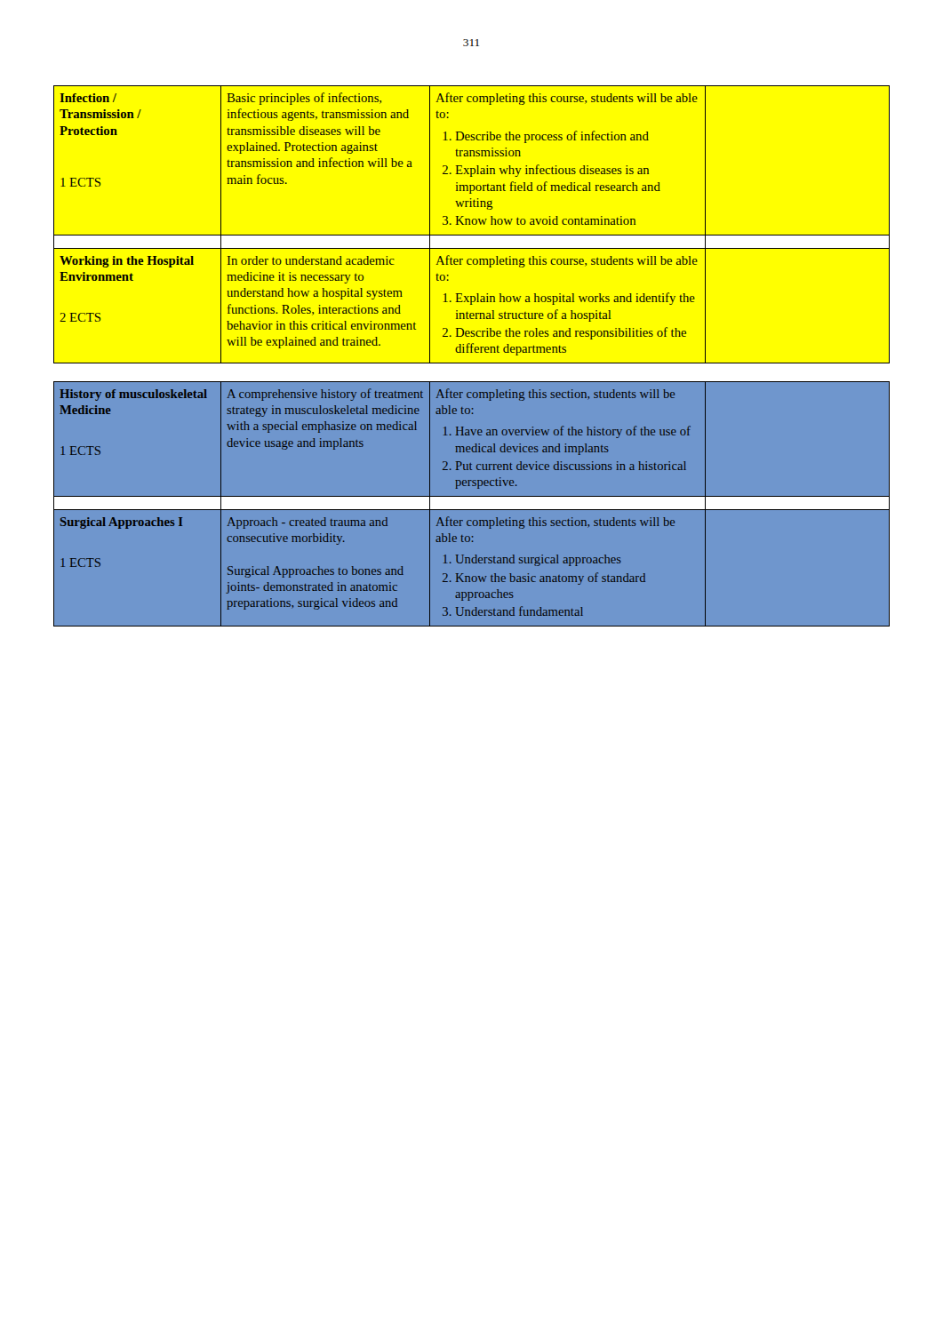311
| Infection / Transmission / Protection 1 ECTS | Basic principles of infections, infectious agents, transmission and transmissible diseases will be explained. Protection against transmission and infection will be a main focus. | After completing this course, students will be able to: Describe the process of infection and transmission Explain why infectious diseases is an important field of medical research and writing Know how to avoid contamination | |
| Working in the Hospital Environment 2 ECTS | In order to understand academic medicine it is necessary to understand how a hospital system functions. Roles, interactions and behavior in this critical environment will be explained and trained. | After completing this course, students will be able to: Explain how a hospital works and identify the internal structure of a hospital Describe the roles and responsibilities of the different departments | |
| History of musculoskeletal Medicine 1 ECTS | A comprehensive history of treatment strategy in musculoskeletal medicine with a special emphasize on medical device usage and implants | After completing this section, students will be able to: Have an overview of the history of the use of medical devices and implants Put current device discussions in a historical perspective. | |
| Surgical Approaches I 1 ECTS | Approach - created trauma and consecutive morbidity. Surgical Approaches to bones and joints- demonstrated in anatomic preparations, surgical videos and | After completing this section, students will be able to: Understand surgical approaches Know the basic anatomy of standard approaches Understand fundamental | |